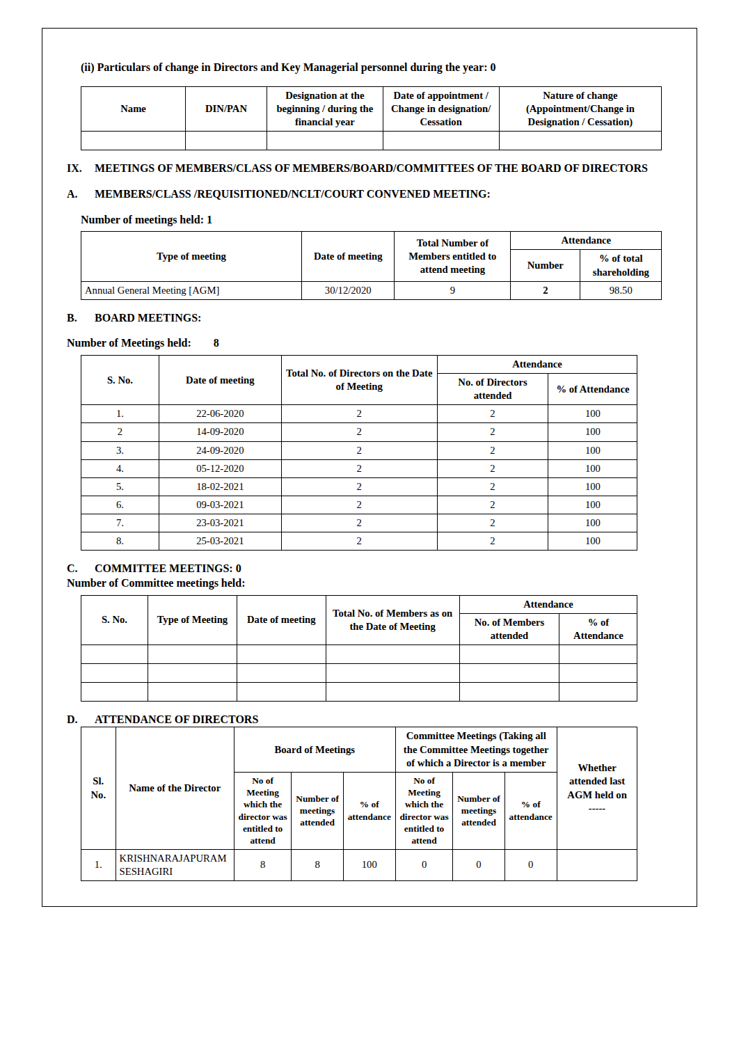(ii) Particulars of change in Directors and Key Managerial personnel during the year: 0
| Name | DIN/PAN | Designation at the beginning / during the financial year | Date of appointment / Change in designation/ Cessation | Nature of change (Appointment/Change in Designation / Cessation) |
| --- | --- | --- | --- | --- |
IX.
MEETINGS OF MEMBERS/CLASS OF MEMBERS/BOARD/COMMITTEES OF THE BOARD OF DIRECTORS
A.
MEMBERS/CLASS /REQUISITIONED/NCLT/COURT CONVENED MEETING:
Number of meetings held: 1
| Type of meeting | Date of meeting | Total Number of Members entitled to attend meeting | Attendance |
| --- | --- | --- | --- |
| Number | % of total shareholding |
| Annual General Meeting [AGM] | 30/12/2020 | 9 | 2 | 98.50 |
B.
BOARD MEETINGS:
Number of Meetings held: 8
| S. No. | Date of meeting | Total No. of Directors on the Date of Meeting | Attendance |
| --- | --- | --- | --- |
| No. of Directors attended | % of Attendance |
| 1. | 22-06-2020 | 2 | 2 | 100 |
| 2 | 14-09-2020 | 2 | 2 | 100 |
| 3. | 24-09-2020 | 2 | 2 | 100 |
| 4. | 05-12-2020 | 2 | 2 | 100 |
| 5. | 18-02-2021 | 2 | 2 | 100 |
| 6. | 09-03-2021 | 2 | 2 | 100 |
| 7. | 23-03-2021 | 2 | 2 | 100 |
| 8. | 25-03-2021 | 2 | 2 | 100 |
C.
COMMITTEE MEETINGS: 0
Number of Committee meetings held:
| S. No. | Type of Meeting | Date of meeting | Total No. of Members as on the Date of Meeting | Attendance |
| --- | --- | --- | --- | --- |
| No. of Members attended | % of Attendance |
D.
ATTENDANCE OF DIRECTORS
| Sl. No. | Name of the Director | Board of Meetings | Committee Meetings (Taking all the Committee Meetings together of which a Director is a member | Whether attended last AGM held on ----- |
| --- | --- | --- | --- | --- |
| No of Meeting which the director was entitled to attend | Number of meetings attended | % of attendance | No of Meeting which the director was entitled to attend | Number of meetings attended | % of attendance |
| 1. | KRISHNARAJAPURAM SESHAGIRI | 8 | 8 | 100 | 0 | 0 | 0 | |